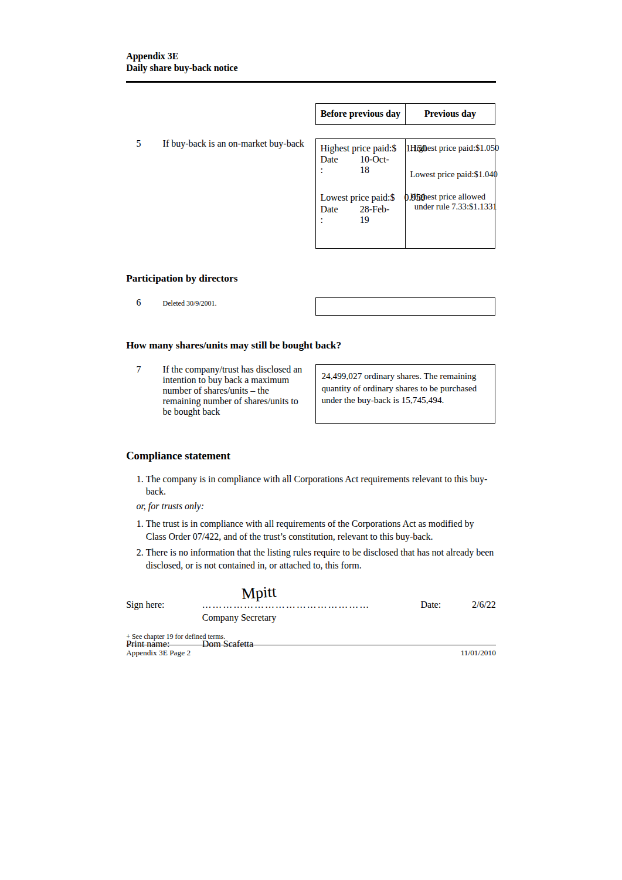Appendix 3E
Daily share buy-back notice
| | | / Before previous day / Previous day / |
| 5 | If buy-back is an on-market buy-back | / Highest price paid: $ 1.150 Date : 10-Oct-18 Lowest price paid: $ 0.950 Date : 28-Feb-19 / Highest price paid: $1.050 Lowest price paid: $1.040 Highest price allowed under rule 7.33: $1.1331 / |
Participation by directors
| 6 | Deleted 30/9/2001. | |
How many shares/units may still be bought back?
| 7 | If the company/trust has disclosed an intention to buy back a maximum number of shares/units – the remaining number of shares/units to be bought back | 24,499,027 ordinary shares. The remaining quantity of ordinary shares to be purchased under the buy-back is 15,745,494. |
Compliance statement
The company is in compliance with all Corporations Act requirements relevant to this buy-back.
or, for trusts only:
The trust is in compliance with all requirements of the Corporations Act as modified by Class Order 07/422, and of the trust’s constitution, relevant to this buy-back.
There is no information that the listing rules require to be disclosed that has not already been disclosed, or is not contained in, or attached to, this form.
Mpitt
Sign here: ………………………………………… Date: 2/6/22
Company Secretary
Print name: Dom Scafetta
+ See chapter 19 for defined terms.
Appendix 3E Page 2 11/01/2010